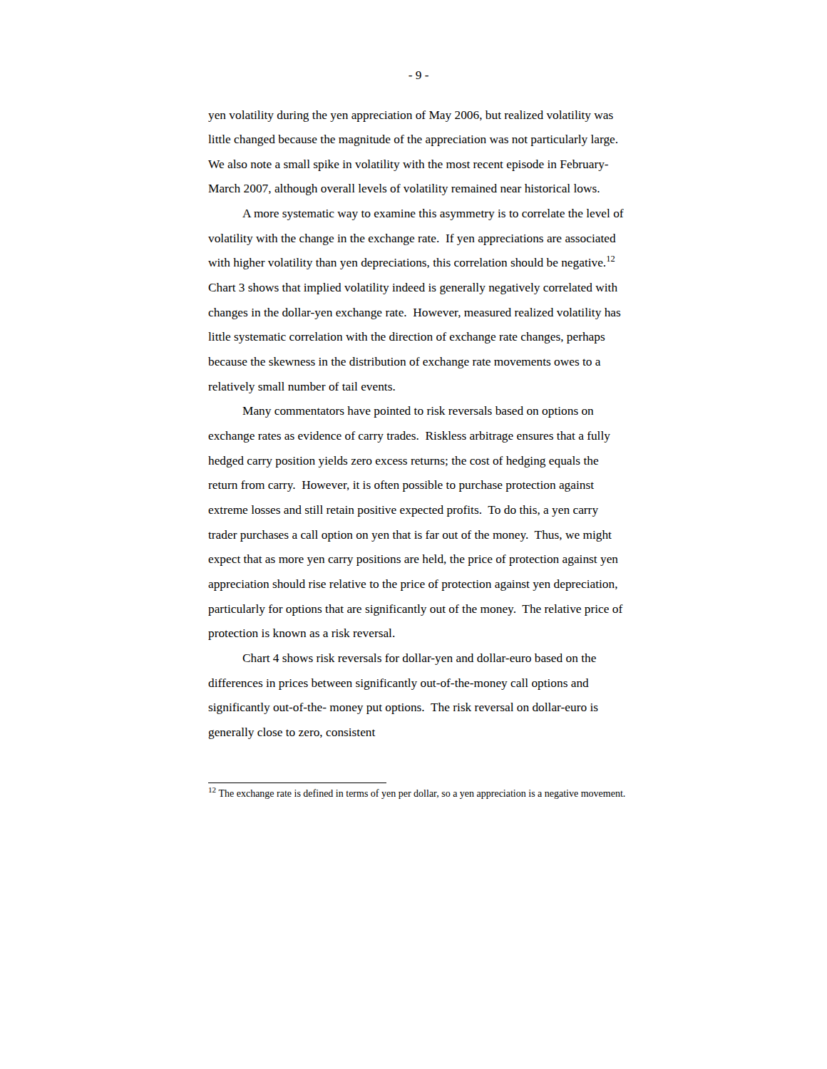- 9 -
yen volatility during the yen appreciation of May 2006, but realized volatility was little changed because the magnitude of the appreciation was not particularly large. We also note a small spike in volatility with the most recent episode in February-March 2007, although overall levels of volatility remained near historical lows.
A more systematic way to examine this asymmetry is to correlate the level of volatility with the change in the exchange rate. If yen appreciations are associated with higher volatility than yen depreciations, this correlation should be negative.12 Chart 3 shows that implied volatility indeed is generally negatively correlated with changes in the dollar-yen exchange rate. However, measured realized volatility has little systematic correlation with the direction of exchange rate changes, perhaps because the skewness in the distribution of exchange rate movements owes to a relatively small number of tail events.
Many commentators have pointed to risk reversals based on options on exchange rates as evidence of carry trades. Riskless arbitrage ensures that a fully hedged carry position yields zero excess returns; the cost of hedging equals the return from carry. However, it is often possible to purchase protection against extreme losses and still retain positive expected profits. To do this, a yen carry trader purchases a call option on yen that is far out of the money. Thus, we might expect that as more yen carry positions are held, the price of protection against yen appreciation should rise relative to the price of protection against yen depreciation, particularly for options that are significantly out of the money. The relative price of protection is known as a risk reversal.
Chart 4 shows risk reversals for dollar-yen and dollar-euro based on the differences in prices between significantly out-of-the-money call options and significantly out-of-the- money put options. The risk reversal on dollar-euro is generally close to zero, consistent
12 The exchange rate is defined in terms of yen per dollar, so a yen appreciation is a negative movement.